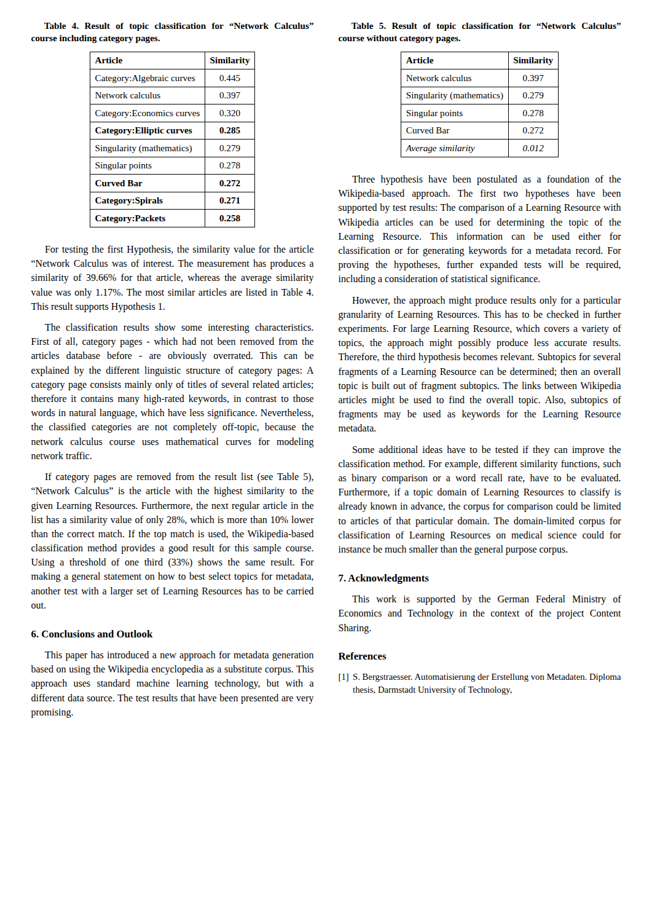Table 4. Result of topic classification for “Network Calculus” course including category pages.
| Article | Similarity |
| --- | --- |
| Category:Algebraic curves | 0.445 |
| Network calculus | 0.397 |
| Category:Economics curves | 0.320 |
| Category:Elliptic curves | 0.285 |
| Singularity (mathematics) | 0.279 |
| Singular points | 0.278 |
| Curved Bar | 0.272 |
| Category:Spirals | 0.271 |
| Category:Packets | 0.258 |
For testing the first Hypothesis, the similarity value for the article “Network Calculus was of interest. The measurement has produces a similarity of 39.66% for that article, whereas the average similarity value was only 1.17%. The most similar articles are listed in Table 4. This result supports Hypothesis 1.
The classification results show some interesting characteristics. First of all, category pages - which had not been removed from the articles database before - are obviously overrated. This can be explained by the different linguistic structure of category pages: A category page consists mainly only of titles of several related articles; therefore it contains many high-rated keywords, in contrast to those words in natural language, which have less significance. Nevertheless, the classified categories are not completely off-topic, because the network calculus course uses mathematical curves for modeling network traffic.
If category pages are removed from the result list (see Table 5), “Network Calculus” is the article with the highest similarity to the given Learning Resources. Furthermore, the next regular article in the list has a similarity value of only 28%, which is more than 10% lower than the correct match. If the top match is used, the Wikipedia-based classification method provides a good result for this sample course. Using a threshold of one third (33%) shows the same result. For making a general statement on how to best select topics for metadata, another test with a larger set of Learning Resources has to be carried out.
6. Conclusions and Outlook
This paper has introduced a new approach for metadata generation based on using the Wikipedia encyclopedia as a substitute corpus. This approach uses standard machine learning technology, but with a different data source. The test results that have been presented are very promising.
Table 5. Result of topic classification for “Network Calculus” course without category pages.
| Article | Similarity |
| --- | --- |
| Network calculus | 0.397 |
| Singularity (mathematics) | 0.279 |
| Singular points | 0.278 |
| Curved Bar | 0.272 |
| Average similarity | 0.012 |
Three hypothesis have been postulated as a foundation of the Wikipedia-based approach. The first two hypotheses have been supported by test results: The comparison of a Learning Resource with Wikipedia articles can be used for determining the topic of the Learning Resource. This information can be used either for classification or for generating keywords for a metadata record. For proving the hypotheses, further expanded tests will be required, including a consideration of statistical significance.
However, the approach might produce results only for a particular granularity of Learning Resources. This has to be checked in further experiments. For large Learning Resource, which covers a variety of topics, the approach might possibly produce less accurate results. Therefore, the third hypothesis becomes relevant. Subtopics for several fragments of a Learning Resource can be determined; then an overall topic is built out of fragment subtopics. The links between Wikipedia articles might be used to find the overall topic. Also, subtopics of fragments may be used as keywords for the Learning Resource metadata.
Some additional ideas have to be tested if they can improve the classification method. For example, different similarity functions, such as binary comparison or a word recall rate, have to be evaluated. Furthermore, if a topic domain of Learning Resources to classify is already known in advance, the corpus for comparison could be limited to articles of that particular domain. The domain-limited corpus for classification of Learning Resources on medical science could for instance be much smaller than the general purpose corpus.
7. Acknowledgments
This work is supported by the German Federal Ministry of Economics and Technology in the context of the project Content Sharing.
References
[1] S. Bergstraesser. Automatisierung der Erstellung von Metadaten. Diploma thesis, Darmstadt University of Technology,